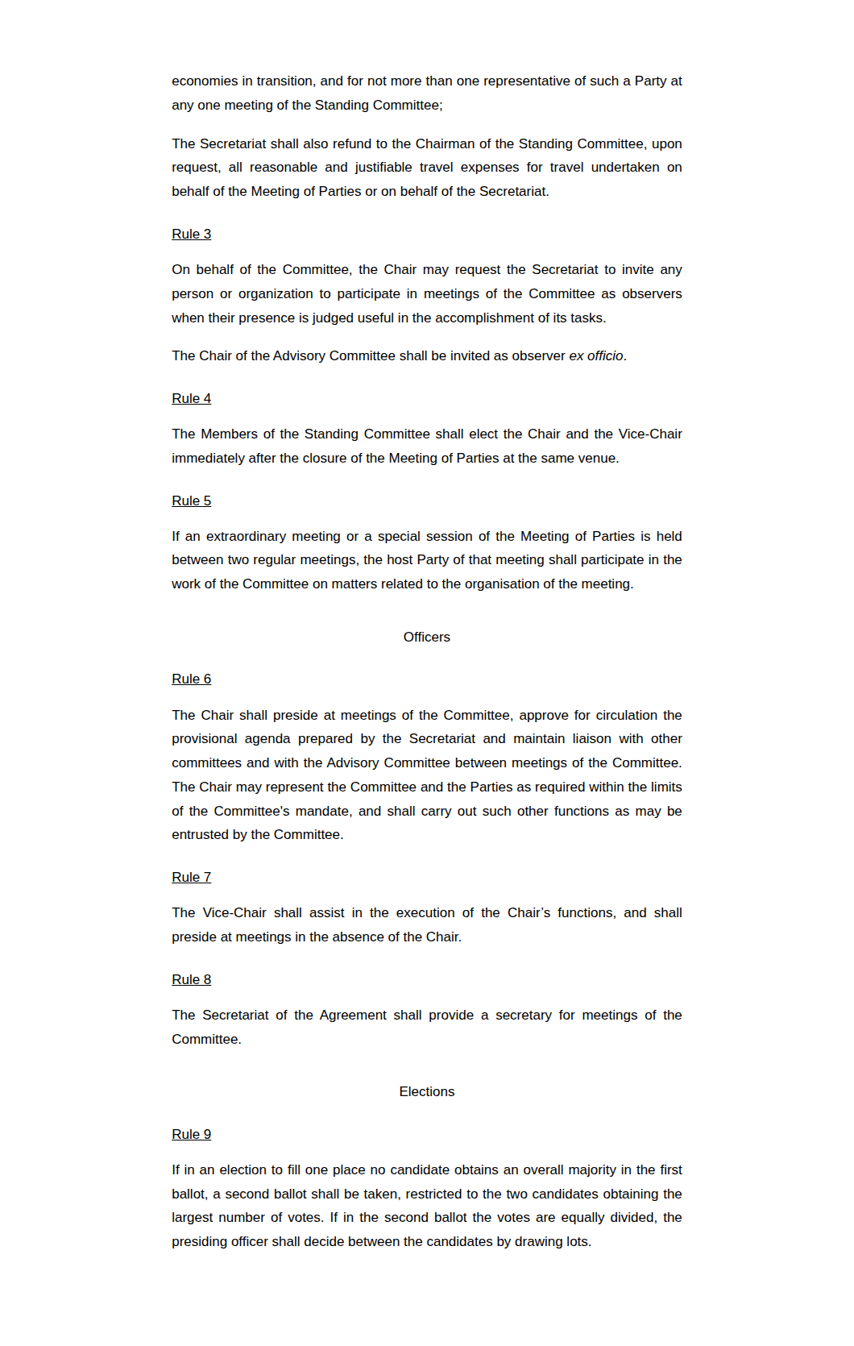economies in transition, and for not more than one representative of such a Party at any one meeting of the Standing Committee;
The Secretariat shall also refund to the Chairman of the Standing Committee, upon request, all reasonable and justifiable travel expenses for travel undertaken on behalf of the Meeting of Parties or on behalf of the Secretariat.
Rule 3
On behalf of the Committee, the Chair may request the Secretariat to invite any person or organization to participate in meetings of the Committee as observers when their presence is judged useful in the accomplishment of its tasks.
The Chair of the Advisory Committee shall be invited as observer ex officio.
Rule 4
The Members of the Standing Committee shall elect the Chair and the Vice-Chair immediately after the closure of the Meeting of Parties at the same venue.
Rule 5
If an extraordinary meeting or a special session of the Meeting of Parties is held between two regular meetings, the host Party of that meeting shall participate in the work of the Committee on matters related to the organisation of the meeting.
Officers
Rule 6
The Chair shall preside at meetings of the Committee, approve for circulation the provisional agenda prepared by the Secretariat and maintain liaison with other committees and with the Advisory Committee between meetings of the Committee. The Chair may represent the Committee and the Parties as required within the limits of the Committee's mandate, and shall carry out such other functions as may be entrusted by the Committee.
Rule 7
The Vice-Chair shall assist in the execution of the Chair’s functions, and shall preside at meetings in the absence of the Chair.
Rule 8
The Secretariat of the Agreement shall provide a secretary for meetings of the Committee.
Elections
Rule 9
If in an election to fill one place no candidate obtains an overall majority in the first ballot, a second ballot shall be taken, restricted to the two candidates obtaining the largest number of votes. If in the second ballot the votes are equally divided, the presiding officer shall decide between the candidates by drawing lots.